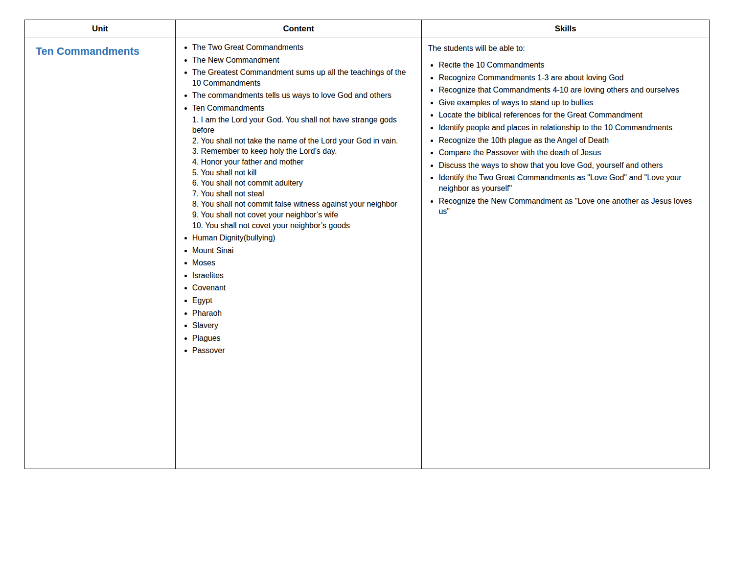| Unit | Content | Skills |
| --- | --- | --- |
| Ten Commandments | The Two Great Commandments The New Commandment The Greatest Commandment sums up all the teachings of the 10 Commandments The commandments tells us ways to love God and others Ten Commandments 1. I am the Lord your God. You shall not have strange gods before 2. You shall not take the name of the Lord your God in vain. 3. Remember to keep holy the Lord’s day. 4. Honor your father and mother 5. You shall not kill 6. You shall not commit adultery 7. You shall not steal 8. You shall not commit false witness against your neighbor 9. You shall not covet your neighbor’s wife 10. You shall not covet your neighbor’s goods Human Dignity(bullying) Mount Sinai Moses Israelites Covenant Egypt Pharaoh Slavery Plagues Passover | The students will be able to: Recite the 10 Commandments Recognize Commandments 1-3 are about loving God Recognize that Commandments 4-10 are loving others and ourselves Give examples of ways to stand up to bullies Locate the biblical references for the Great Commandment Identify people and places in relationship to the 10 Commandments Recognize the 10th plague as the Angel of Death Compare the Passover with the death of Jesus Discuss the ways to show that you love God, yourself and others Identify the Two Great Commandments as "Love God" and "Love your neighbor as yourself" Recognize the New Commandment as "Love one another as Jesus loves us" |